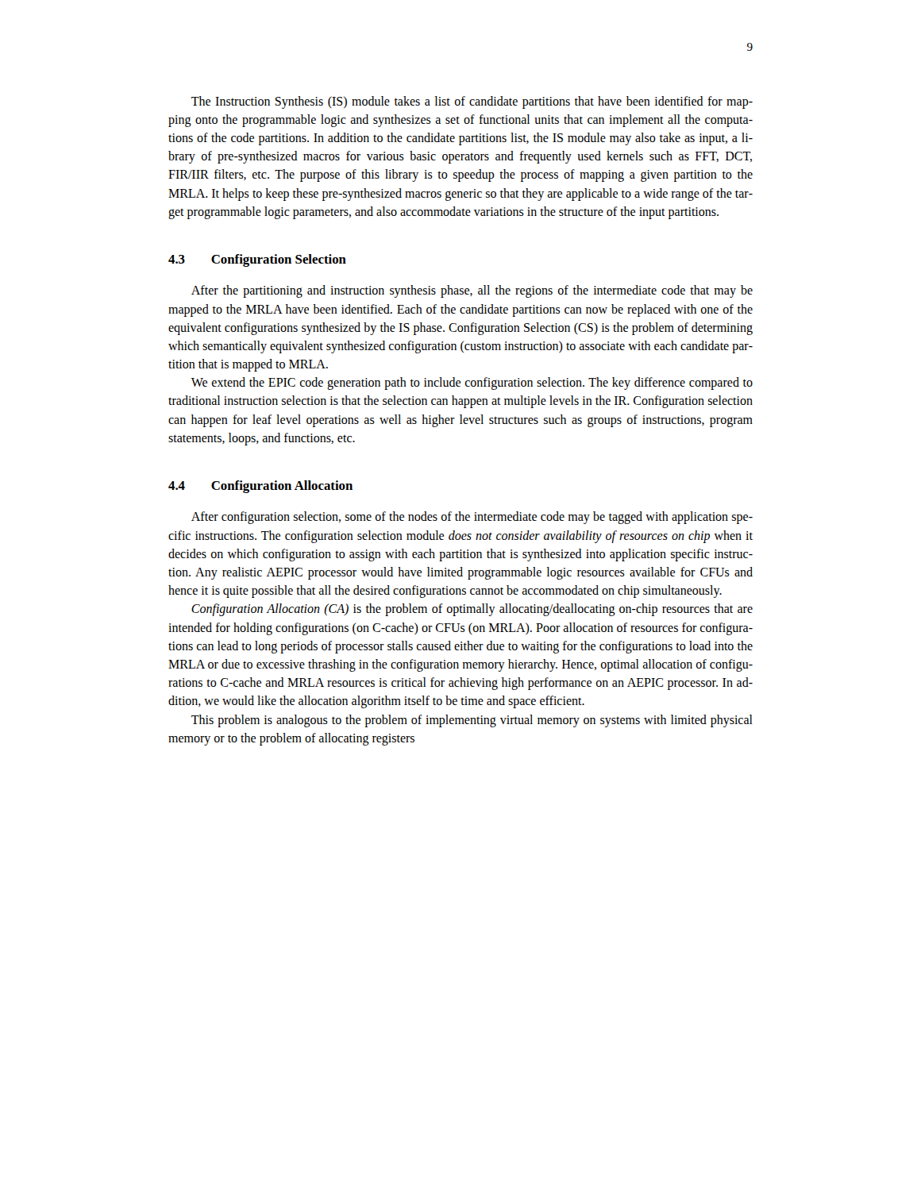9
The Instruction Synthesis (IS) module takes a list of candidate partitions that have been identified for mapping onto the programmable logic and synthesizes a set of functional units that can implement all the computations of the code partitions. In addition to the candidate partitions list, the IS module may also take as input, a library of pre-synthesized macros for various basic operators and frequently used kernels such as FFT, DCT, FIR/IIR filters, etc. The purpose of this library is to speedup the process of mapping a given partition to the MRLA. It helps to keep these pre-synthesized macros generic so that they are applicable to a wide range of the target programmable logic parameters, and also accommodate variations in the structure of the input partitions.
4.3 Configuration Selection
After the partitioning and instruction synthesis phase, all the regions of the intermediate code that may be mapped to the MRLA have been identified. Each of the candidate partitions can now be replaced with one of the equivalent configurations synthesized by the IS phase. Configuration Selection (CS) is the problem of determining which semantically equivalent synthesized configuration (custom instruction) to associate with each candidate partition that is mapped to MRLA.
We extend the EPIC code generation path to include configuration selection. The key difference compared to traditional instruction selection is that the selection can happen at multiple levels in the IR. Configuration selection can happen for leaf level operations as well as higher level structures such as groups of instructions, program statements, loops, and functions, etc.
4.4 Configuration Allocation
After configuration selection, some of the nodes of the intermediate code may be tagged with application specific instructions. The configuration selection module does not consider availability of resources on chip when it decides on which configuration to assign with each partition that is synthesized into application specific instruction. Any realistic AEPIC processor would have limited programmable logic resources available for CFUs and hence it is quite possible that all the desired configurations cannot be accommodated on chip simultaneously.
Configuration Allocation (CA) is the problem of optimally allocating/deallocating on-chip resources that are intended for holding configurations (on C-cache) or CFUs (on MRLA). Poor allocation of resources for configurations can lead to long periods of processor stalls caused either due to waiting for the configurations to load into the MRLA or due to excessive thrashing in the configuration memory hierarchy. Hence, optimal allocation of configurations to C-cache and MRLA resources is critical for achieving high performance on an AEPIC processor. In addition, we would like the allocation algorithm itself to be time and space efficient.
This problem is analogous to the problem of implementing virtual memory on systems with limited physical memory or to the problem of allocating registers